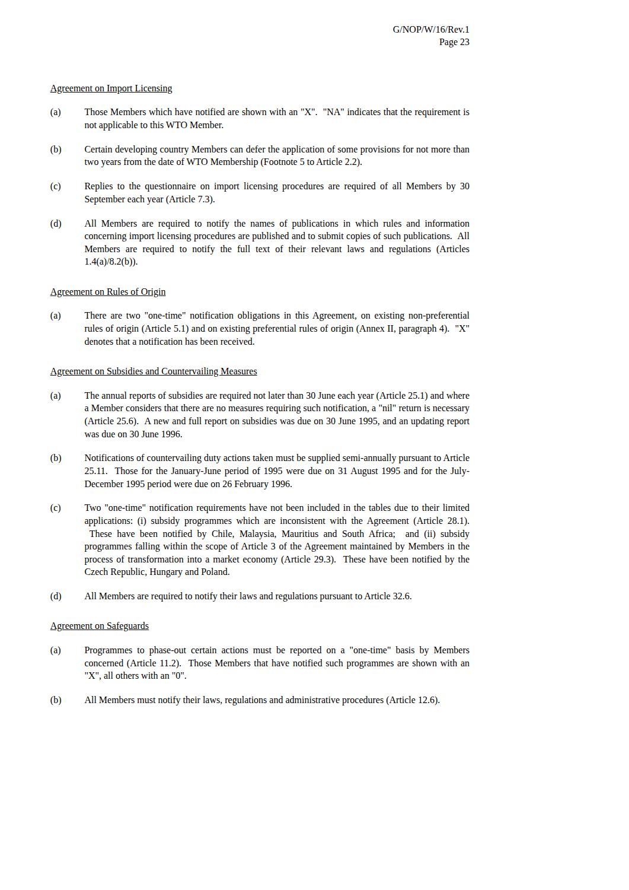G/NOP/W/16/Rev.1
Page 23
Agreement on Import Licensing
(a) Those Members which have notified are shown with an "X". "NA" indicates that the requirement is not applicable to this WTO Member.
(b) Certain developing country Members can defer the application of some provisions for not more than two years from the date of WTO Membership (Footnote 5 to Article 2.2).
(c) Replies to the questionnaire on import licensing procedures are required of all Members by 30 September each year (Article 7.3).
(d) All Members are required to notify the names of publications in which rules and information concerning import licensing procedures are published and to submit copies of such publications. All Members are required to notify the full text of their relevant laws and regulations (Articles 1.4(a)/8.2(b)).
Agreement on Rules of Origin
(a) There are two "one-time" notification obligations in this Agreement, on existing non-preferential rules of origin (Article 5.1) and on existing preferential rules of origin (Annex II, paragraph 4). "X" denotes that a notification has been received.
Agreement on Subsidies and Countervailing Measures
(a) The annual reports of subsidies are required not later than 30 June each year (Article 25.1) and where a Member considers that there are no measures requiring such notification, a "nil" return is necessary (Article 25.6). A new and full report on subsidies was due on 30 June 1995, and an updating report was due on 30 June 1996.
(b) Notifications of countervailing duty actions taken must be supplied semi-annually pursuant to Article 25.11. Those for the January-June period of 1995 were due on 31 August 1995 and for the July-December 1995 period were due on 26 February 1996.
(c) Two "one-time" notification requirements have not been included in the tables due to their limited applications: (i) subsidy programmes which are inconsistent with the Agreement (Article 28.1). These have been notified by Chile, Malaysia, Mauritius and South Africa; and (ii) subsidy programmes falling within the scope of Article 3 of the Agreement maintained by Members in the process of transformation into a market economy (Article 29.3). These have been notified by the Czech Republic, Hungary and Poland.
(d) All Members are required to notify their laws and regulations pursuant to Article 32.6.
Agreement on Safeguards
(a) Programmes to phase-out certain actions must be reported on a "one-time" basis by Members concerned (Article 11.2). Those Members that have notified such programmes are shown with an "X", all others with an "0".
(b) All Members must notify their laws, regulations and administrative procedures (Article 12.6).